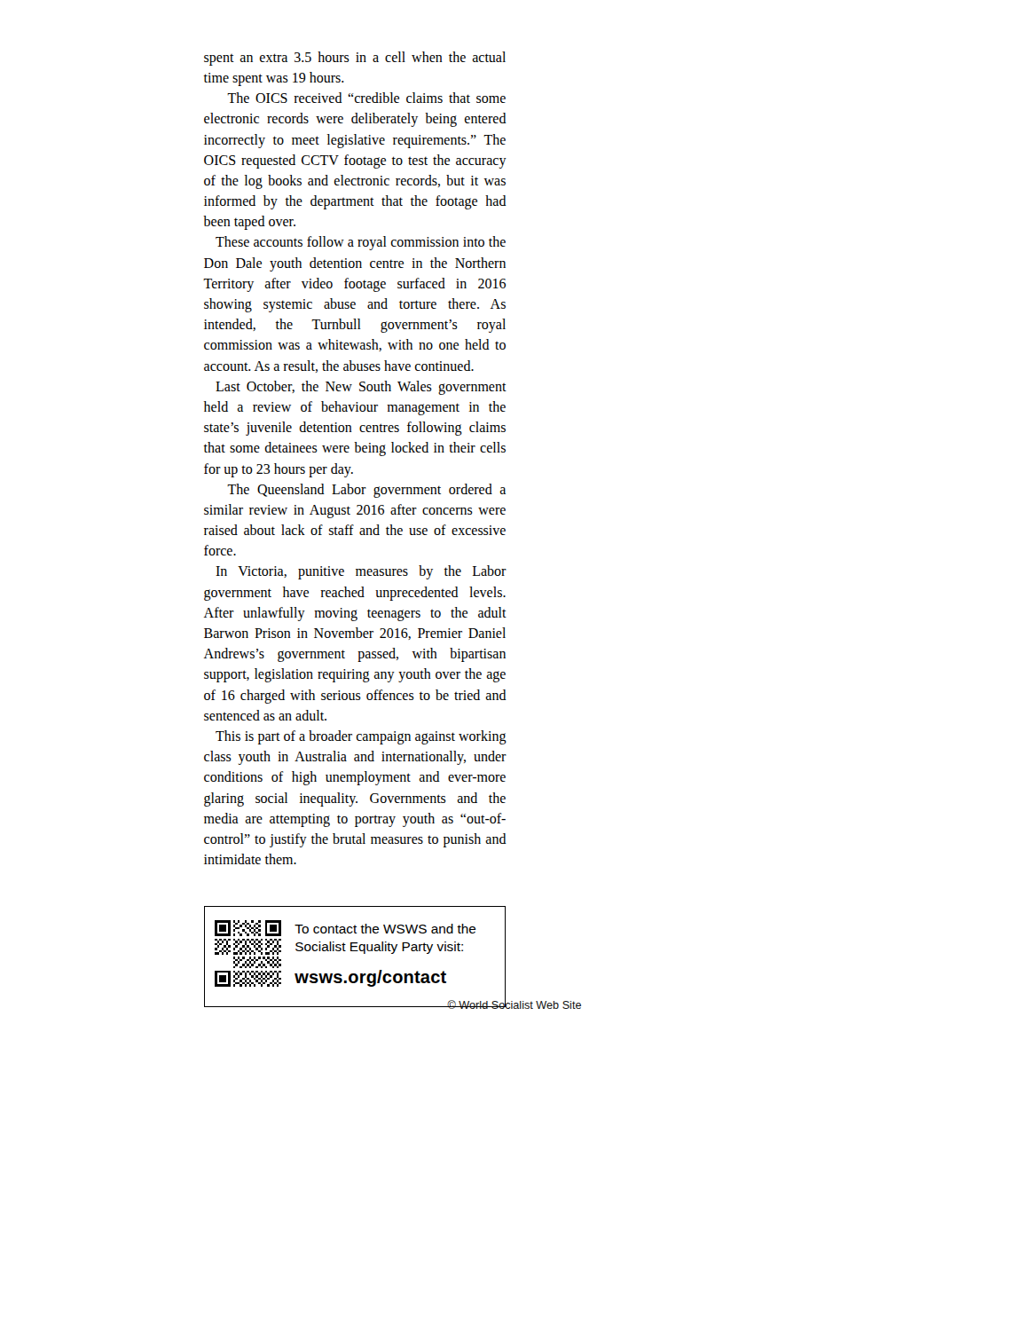spent an extra 3.5 hours in a cell when the actual time spent was 19 hours.
The OICS received “credible claims that some electronic records were deliberately being entered incorrectly to meet legislative requirements.” The OICS requested CCTV footage to test the accuracy of the log books and electronic records, but it was informed by the department that the footage had been taped over.
These accounts follow a royal commission into the Don Dale youth detention centre in the Northern Territory after video footage surfaced in 2016 showing systemic abuse and torture there. As intended, the Turnbull government’s royal commission was a whitewash, with no one held to account. As a result, the abuses have continued.
Last October, the New South Wales government held a review of behaviour management in the state’s juvenile detention centres following claims that some detainees were being locked in their cells for up to 23 hours per day.
The Queensland Labor government ordered a similar review in August 2016 after concerns were raised about lack of staff and the use of excessive force.
In Victoria, punitive measures by the Labor government have reached unprecedented levels. After unlawfully moving teenagers to the adult Barwon Prison in November 2016, Premier Daniel Andrews’s government passed, with bipartisan support, legislation requiring any youth over the age of 16 charged with serious offences to be tried and sentenced as an adult.
This is part of a broader campaign against working class youth in Australia and internationally, under conditions of high unemployment and ever-more glaring social inequality. Governments and the media are attempting to portray youth as “out-of-control” to justify the brutal measures to punish and intimidate them.
To contact the WSWS and the
Socialist Equality Party visit:
wsws.org/contact
© World Socialist Web Site